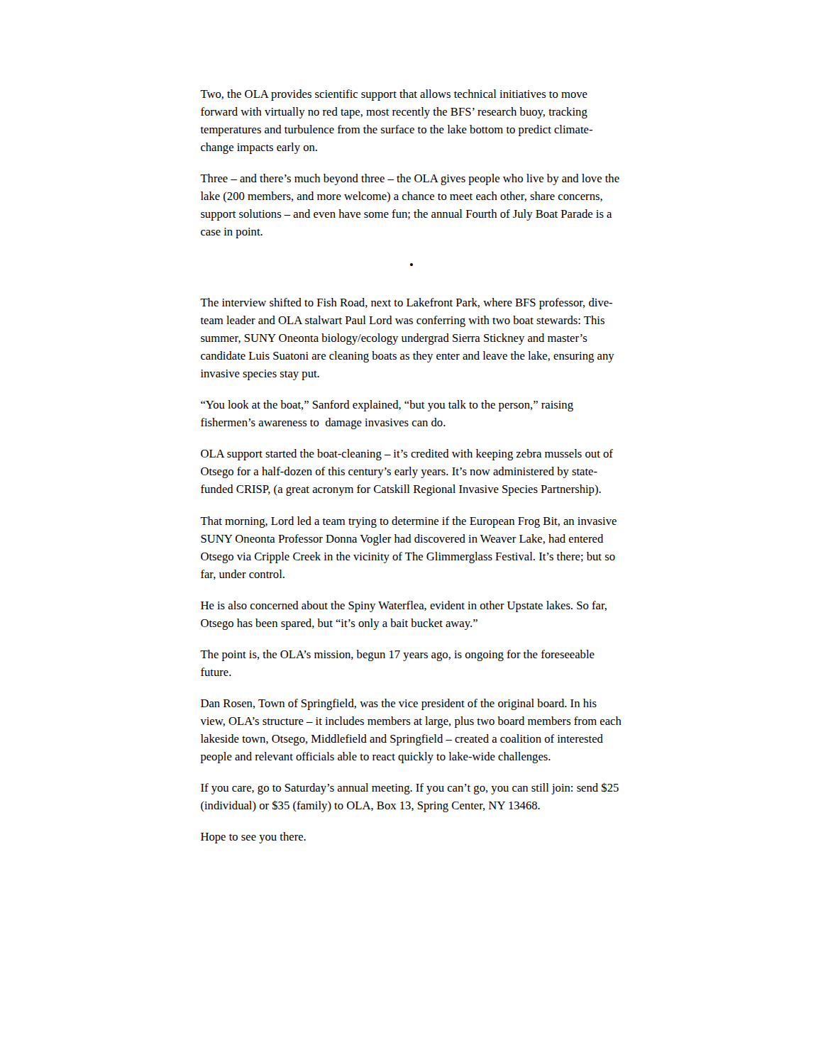Two, the OLA provides scientific support that allows technical initiatives to move forward with virtually no red tape, most recently the BFS’ research buoy, tracking temperatures and turbulence from the surface to the lake bottom to predict climate-change impacts early on.
Three – and there’s much beyond three – the OLA gives people who live by and love the lake (200 members, and more welcome) a chance to meet each other, share concerns, support solutions – and even have some fun; the annual Fourth of July Boat Parade is a case in point.
•
The interview shifted to Fish Road, next to Lakefront Park, where BFS professor, dive-team leader and OLA stalwart Paul Lord was conferring with two boat stewards: This summer, SUNY Oneonta biology/ecology undergrad Sierra Stickney and master’s candidate Luis Suatoni are cleaning boats as they enter and leave the lake, ensuring any invasive species stay put.
“You look at the boat,” Sanford explained, “but you talk to the person,” raising fishermen’s awareness to damage invasives can do.
OLA support started the boat-cleaning – it’s credited with keeping zebra mussels out of Otsego for a half-dozen of this century’s early years. It’s now administered by state-funded CRISP, (a great acronym for Catskill Regional Invasive Species Partnership).
That morning, Lord led a team trying to determine if the European Frog Bit, an invasive SUNY Oneonta Professor Donna Vogler had discovered in Weaver Lake, had entered Otsego via Cripple Creek in the vicinity of The Glimmerglass Festival. It’s there; but so far, under control.
He is also concerned about the Spiny Waterflea, evident in other Upstate lakes. So far, Otsego has been spared, but “it’s only a bait bucket away.”
The point is, the OLA’s mission, begun 17 years ago, is ongoing for the foreseeable future.
Dan Rosen, Town of Springfield, was the vice president of the original board. In his view, OLA’s structure – it includes members at large, plus two board members from each lakeside town, Otsego, Middlefield and Springfield – created a coalition of interested people and relevant officials able to react quickly to lake-wide challenges.
If you care, go to Saturday’s annual meeting. If you can’t go, you can still join: send $25 (individual) or $35 (family) to OLA, Box 13, Spring Center, NY 13468.
Hope to see you there.